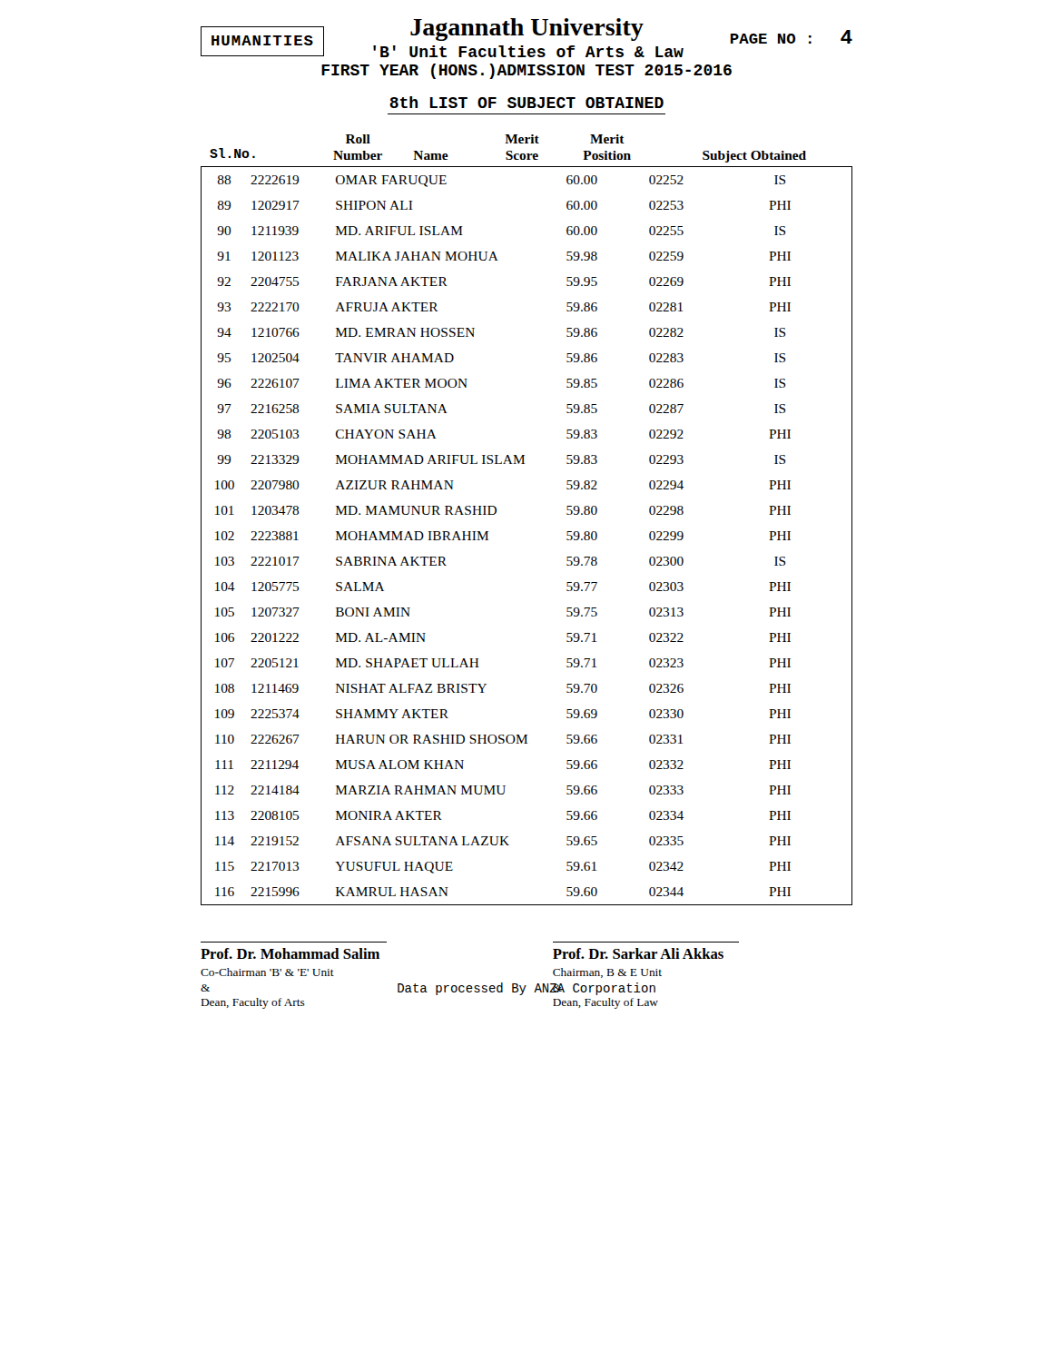HUMANITIES
PAGE NO :4
Jagannath University
'B' Unit Faculties of Arts & Law
FIRST YEAR (HONS.)ADMISSION TEST 2015-2016
8th LIST OF SUBJECT OBTAINED
| Sl.No. | Roll Number | Name | Merit Score | Merit Position | Subject Obtained |
| --- | --- | --- | --- | --- | --- |
| 88 | 2222619 | OMAR FARUQUE | 60.00 | 02252 | IS |
| 89 | 1202917 | SHIPON ALI | 60.00 | 02253 | PHI |
| 90 | 1211939 | MD. ARIFUL ISLAM | 60.00 | 02255 | IS |
| 91 | 1201123 | MALIKA JAHAN MOHUA | 59.98 | 02259 | PHI |
| 92 | 2204755 | FARJANA AKTER | 59.95 | 02269 | PHI |
| 93 | 2222170 | AFRUJA AKTER | 59.86 | 02281 | PHI |
| 94 | 1210766 | MD. EMRAN HOSSEN | 59.86 | 02282 | IS |
| 95 | 1202504 | TANVIR AHAMAD | 59.86 | 02283 | IS |
| 96 | 2226107 | LIMA AKTER MOON | 59.85 | 02286 | IS |
| 97 | 2216258 | SAMIA SULTANA | 59.85 | 02287 | IS |
| 98 | 2205103 | CHAYON SAHA | 59.83 | 02292 | PHI |
| 99 | 2213329 | MOHAMMAD ARIFUL ISLAM | 59.83 | 02293 | IS |
| 100 | 2207980 | AZIZUR RAHMAN | 59.82 | 02294 | PHI |
| 101 | 1203478 | MD. MAMUNUR RASHID | 59.80 | 02298 | PHI |
| 102 | 2223881 | MOHAMMAD IBRAHIM | 59.80 | 02299 | PHI |
| 103 | 2221017 | SABRINA AKTER | 59.78 | 02300 | IS |
| 104 | 1205775 | SALMA | 59.77 | 02303 | PHI |
| 105 | 1207327 | BONI AMIN | 59.75 | 02313 | PHI |
| 106 | 2201222 | MD. AL-AMIN | 59.71 | 02322 | PHI |
| 107 | 2205121 | MD. SHAPAET ULLAH | 59.71 | 02323 | PHI |
| 108 | 1211469 | NISHAT ALFAZ BRISTY | 59.70 | 02326 | PHI |
| 109 | 2225374 | SHAMMY AKTER | 59.69 | 02330 | PHI |
| 110 | 2226267 | HARUN OR RASHID SHOSOM | 59.66 | 02331 | PHI |
| 111 | 2211294 | MUSA ALOM KHAN | 59.66 | 02332 | PHI |
| 112 | 2214184 | MARZIA RAHMAN MUMU | 59.66 | 02333 | PHI |
| 113 | 2208105 | MONIRA AKTER | 59.66 | 02334 | PHI |
| 114 | 2219152 | AFSANA SULTANA LAZUK | 59.65 | 02335 | PHI |
| 115 | 2217013 | YUSUFUL HAQUE | 59.61 | 02342 | PHI |
| 116 | 2215996 | KAMRUL HASAN | 59.60 | 02344 | PHI |
Prof. Dr. Mohammad Salim
Co-Chairman 'B' & 'E' Unit
&
Dean, Faculty of Arts
Prof. Dr. Sarkar Ali Akkas
Chairman, B & E Unit
&
Dean, Faculty of Law
Data processed By ANZA Corporation